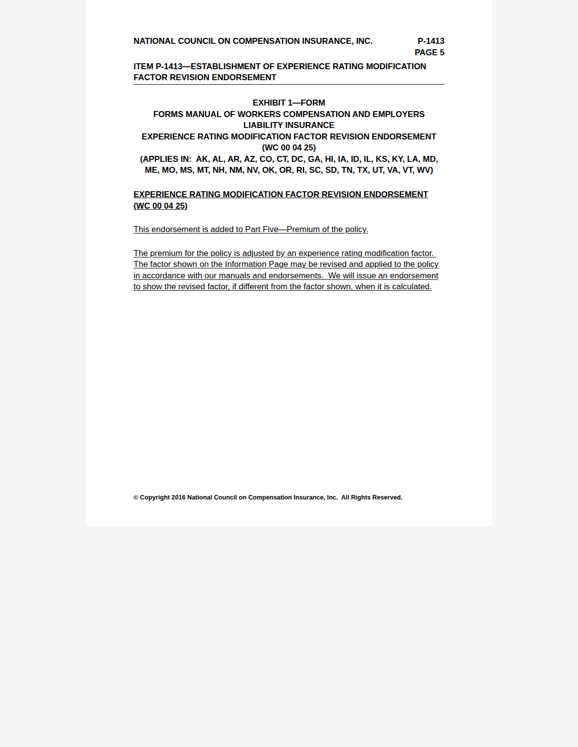National Council on Compensation Insurance, Inc.
P-1413
PAGE 5
Item P-1413—Establishment of Experience Rating Modification Factor Revision Endorsement
Exhibit 1—Form
Forms Manual of Workers Compensation and Employers Liability Insurance
Experience Rating Modification Factor Revision Endorsement (WC 00 04 25)
(Applies in: AK, AL, AR, AZ, CO, CT, DC, GA, HI, IA, ID, IL, KS, KY, LA, MD, ME, MO, MS, MT, NH, NM, NV, OK, OR, RI, SC, SD, TN, TX, UT, VA, VT, WV)
EXPERIENCE RATING MODIFICATION FACTOR REVISION ENDORSEMENT (WC 00 04 25)
This endorsement is added to Part Five—Premium of the policy.
The premium for the policy is adjusted by an experience rating modification factor. The factor shown on the Information Page may be revised and applied to the policy in accordance with our manuals and endorsements. We will issue an endorsement to show the revised factor, if different from the factor shown, when it is calculated.
© Copyright 2016 National Council on Compensation Insurance, Inc. All Rights Reserved.